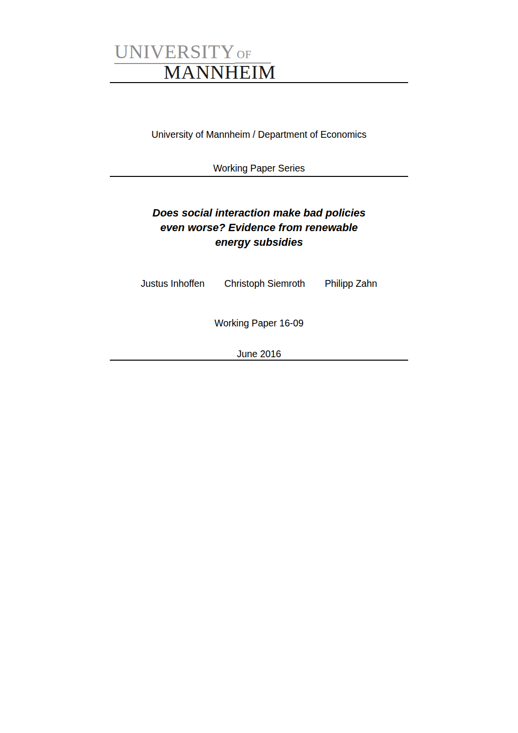UNIVERSITY OF
MANNHEIM
University of Mannheim / Department of Economics
Working Paper Series
Does social interaction make bad policies
even worse? Evidence from renewable
energy subsidies
Justus Inhoffen Christoph Siemroth Philipp Zahn
Working Paper 16-09
June 2016